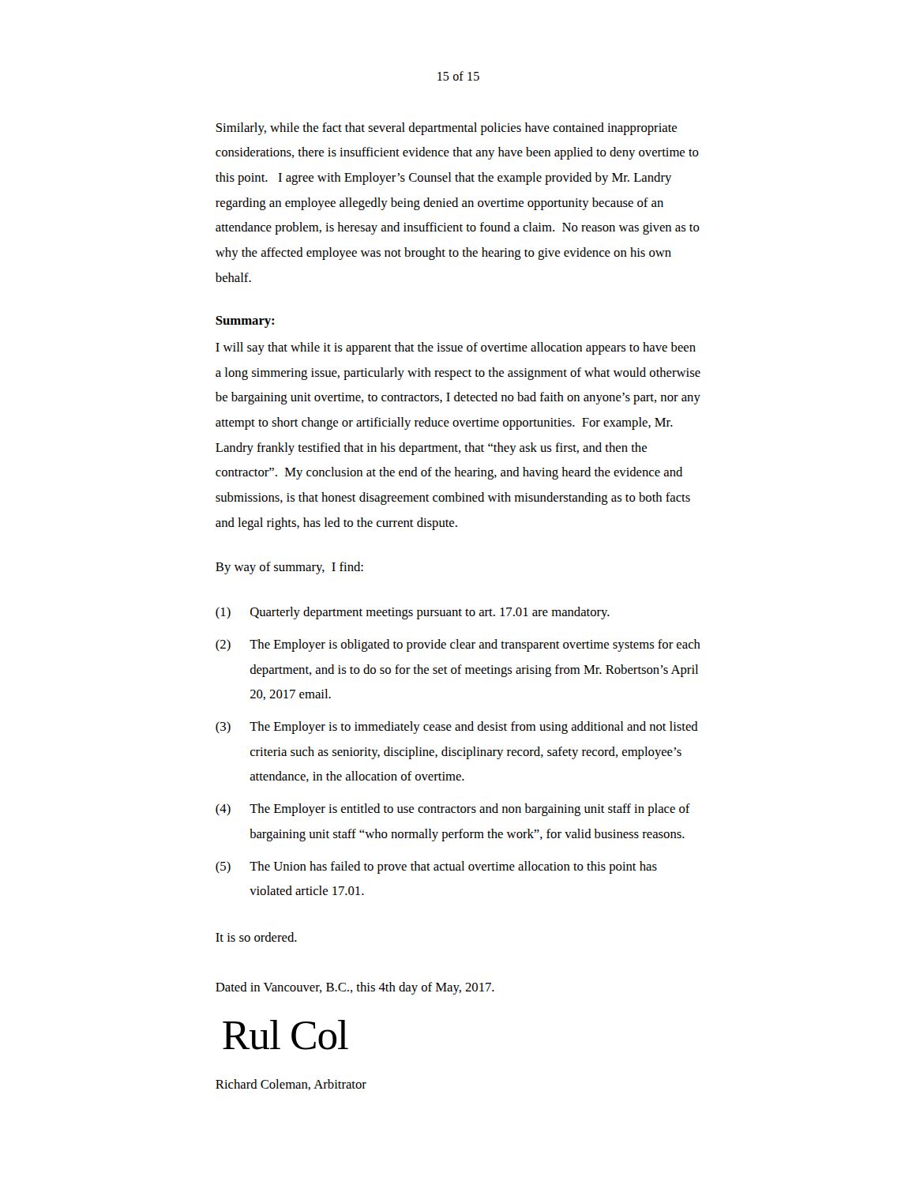15 of 15
Similarly, while the fact that several departmental policies have contained inappropriate considerations, there is insufficient evidence that any have been applied to deny overtime to this point. I agree with Employer’s Counsel that the example provided by Mr. Landry regarding an employee allegedly being denied an overtime opportunity because of an attendance problem, is heresay and insufficient to found a claim. No reason was given as to why the affected employee was not brought to the hearing to give evidence on his own behalf.
Summary:
I will say that while it is apparent that the issue of overtime allocation appears to have been a long simmering issue, particularly with respect to the assignment of what would otherwise be bargaining unit overtime, to contractors, I detected no bad faith on anyone’s part, nor any attempt to short change or artificially reduce overtime opportunities. For example, Mr. Landry frankly testified that in his department, that “they ask us first, and then the contractor”. My conclusion at the end of the hearing, and having heard the evidence and submissions, is that honest disagreement combined with misunderstanding as to both facts and legal rights, has led to the current dispute.
By way of summary, I find:
(1) Quarterly department meetings pursuant to art. 17.01 are mandatory.
(2) The Employer is obligated to provide clear and transparent overtime systems for each department, and is to do so for the set of meetings arising from Mr. Robertson’s April 20, 2017 email.
(3) The Employer is to immediately cease and desist from using additional and not listed criteria such as seniority, discipline, disciplinary record, safety record, employee’s attendance, in the allocation of overtime.
(4) The Employer is entitled to use contractors and non bargaining unit staff in place of bargaining unit staff “who normally perform the work”, for valid business reasons.
(5) The Union has failed to prove that actual overtime allocation to this point has violated article 17.01.
It is so ordered.
Dated in Vancouver, B.C., this 4th day of May, 2017.
Rul Col
Richard Coleman, Arbitrator